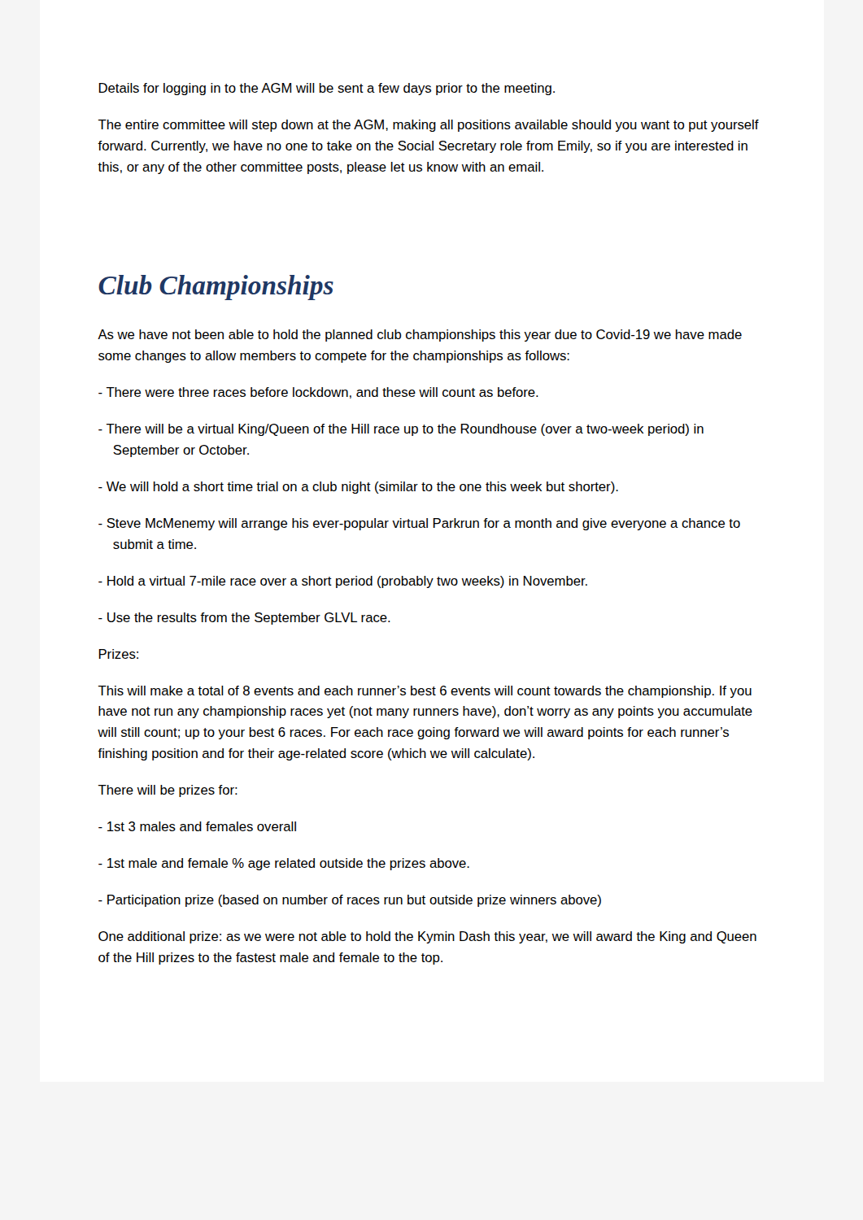Details for logging in to the AGM will be sent a few days prior to the meeting.
The entire committee will step down at the AGM, making all positions available should you want to put yourself forward. Currently, we have no one to take on the Social Secretary role from Emily, so if you are interested in this, or any of the other committee posts, please let us know with an email.
Club Championships
As we have not been able to hold the planned club championships this year due to Covid-19 we have made some changes to allow members to compete for the championships as follows:
There were three races before lockdown, and these will count as before.
There will be a virtual King/Queen of the Hill race up to the Roundhouse (over a two-week period) in September or October.
We will hold a short time trial on a club night (similar to the one this week but shorter).
Steve McMenemy will arrange his ever-popular virtual Parkrun for a month and give everyone a chance to submit a time.
Hold a virtual 7-mile race over a short period (probably two weeks) in November.
Use the results from the September GLVL race.
Prizes:
This will make a total of 8 events and each runner’s best 6 events will count towards the championship. If you have not run any championship races yet (not many runners have), don’t worry as any points you accumulate will still count; up to your best 6 races. For each race going forward we will award points for each runner’s finishing position and for their age-related score (which we will calculate).
There will be prizes for:
1st 3 males and females overall
1st male and female % age related outside the prizes above.
Participation prize (based on number of races run but outside prize winners above)
One additional prize: as we were not able to hold the Kymin Dash this year, we will award the King and Queen of the Hill prizes to the fastest male and female to the top.